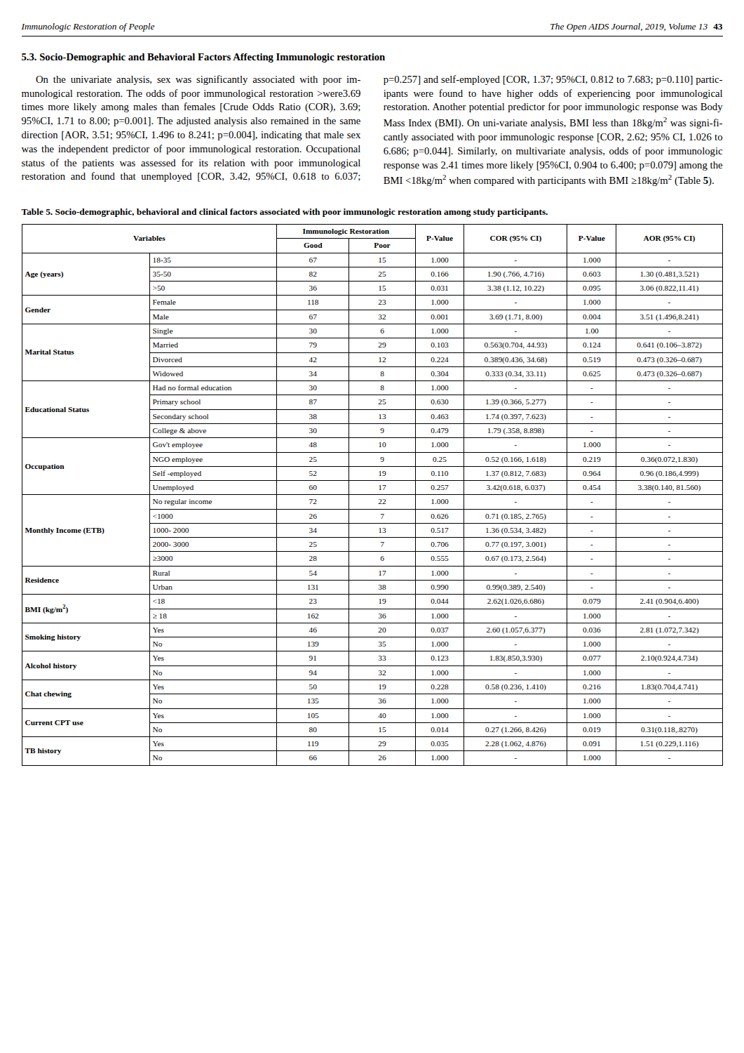Immunologic Restoration of People
The Open AIDS Journal, 2019, Volume 1343
5.3. Socio-Demographic and Behavioral Factors Affecting Immunologic restoration
On the univariate analysis, sex was significantly associated with poor immunological restoration. The odds of poor immunological restoration >were3.69 times more likely among males than females [Crude Odds Ratio (COR), 3.69; 95%CI, 1.71 to 8.00; p=0.001]. The adjusted analysis also remained in the same direction [AOR, 3.51; 95%CI, 1.496 to 8.241; p=0.004], indicating that male sex was the independent predictor of poor immunological restoration. Occupational status of the patients was assessed for its relation with poor immunological restoration and found that unemployed [COR, 3.42, 95%CI, 0.618 to 6.037; p=0.257] and self-employed [COR, 1.37; 95%CI, 0.812 to 7.683; p=0.110] participants were found to have higher odds of experiencing poor immunological restoration. Another potential predictor for poor immunologic response was Body Mass Index (BMI). On uni-variate analysis, BMI less than 18kg/m2 was signi-ficantly associated with poor immunologic response [COR, 2.62; 95% CI, 1.026 to 6.686; p=0.044]. Similarly, on multivariate analysis, odds of poor immunologic response was 2.41 times more likely [95%CI, 0.904 to 6.400; p=0.079] among the BMI <18kg/m2 when compared with participants with BMI ≥18kg/m2 (Table 5).
Table 5. Socio-demographic, behavioral and clinical factors associated with poor immunologic restoration among study participants.
| Variables | Immunologic Restoration | P-Value | COR (95% CI) | P-Value | AOR (95% CI) |
| --- | --- | --- | --- | --- | --- |
| Good | Poor |
| Age (years) | 18-35 | 67 | 15 | 1.000 | - | 1.000 | - |
| 35-50 | 82 | 25 | 0.166 | 1.90 (.766, 4.716) | 0.603 | 1.30 (0.481,3.521) |
| >50 | 36 | 15 | 0.031 | 3.38 (1.12, 10.22) | 0.095 | 3.06 (0.822,11.41) |
| Gender | Female | 118 | 23 | 1.000 | - | 1.000 | - |
| Male | 67 | 32 | 0.001 | 3.69 (1.71, 8.00) | 0.004 | 3.51 (1.496,8.241) |
| Marital Status | Single | 30 | 6 | 1.000 | - | 1.00 | - |
| Married | 79 | 29 | 0.103 | 0.563(0.704, 44.93) | 0.124 | 0.641 (0.106–3.872) |
| Divorced | 42 | 12 | 0.224 | 0.389(0.436, 34.68) | 0.519 | 0.473 (0.326–0.687) |
| Widowed | 34 | 8 | 0.304 | 0.333 (0.34, 33.11) | 0.625 | 0.473 (0.326–0.687) |
| Educational Status | Had no formal education | 30 | 8 | 1.000 | - | - | - |
| Primary school | 87 | 25 | 0.630 | 1.39 (0.366, 5.277) | - | - |
| Secondary school | 38 | 13 | 0.463 | 1.74 (0.397, 7.623) | - | - |
| College & above | 30 | 9 | 0.479 | 1.79 (.358, 8.898) | - | - |
| Occupation | Gov't employee | 48 | 10 | 1.000 | - | 1.000 | - |
| NGO employee | 25 | 9 | 0.25 | 0.52 (0.166, 1.618) | 0.219 | 0.36(0.072,1.830) |
| Self -employed | 52 | 19 | 0.110 | 1.37 (0.812, 7.683) | 0.964 | 0.96 (0.186,4.999) |
| Unemployed | 60 | 17 | 0.257 | 3.42(0.618, 6.037) | 0.454 | 3.38(0.140, 81.560) |
| Monthly Income (ETB) | No regular income | 72 | 22 | 1.000 | - | - | - |
| <1000 | 26 | 7 | 0.626 | 0.71 (0.185, 2.765) | - | - |
| 1000- 2000 | 34 | 13 | 0.517 | 1.36 (0.534, 3.482) | - | - |
| 2000- 3000 | 25 | 7 | 0.706 | 0.77 (0.197, 3.001) | - | - |
| ≥3000 | 28 | 6 | 0.555 | 0.67 (0.173, 2.564) | - | - |
| Residence | Rural | 54 | 17 | 1.000 | - | - | - |
| Urban | 131 | 38 | 0.990 | 0.99(0.389, 2.540) | - | - |
| BMI (kg/m 2 ) | <18 | 23 | 19 | 0.044 | 2.62(1.026,6.686) | 0.079 | 2.41 (0.904,6.400) |
| ≥ 18 | 162 | 36 | 1.000 | - | 1.000 | - |
| Smoking history | Yes | 46 | 20 | 0.037 | 2.60 (1.057,6.377) | 0.036 | 2.81 (1.072,7.342) |
| No | 139 | 35 | 1.000 | - | 1.000 | - |
| Alcohol history | Yes | 91 | 33 | 0.123 | 1.83(.850,3.930) | 0.077 | 2.10(0.924,4.734) |
| No | 94 | 32 | 1.000 | - | 1.000 | - |
| Chat chewing | Yes | 50 | 19 | 0.228 | 0.58 (0.236, 1.410) | 0.216 | 1.83(0.704,4.741) |
| No | 135 | 36 | 1.000 | - | 1.000 | - |
| Current CPT use | Yes | 105 | 40 | 1.000 | - | 1.000 | - |
| No | 80 | 15 | 0.014 | 0.27 (1.266, 8.426) | 0.019 | 0.31(0.118,.8270) |
| TB history | Yes | 119 | 29 | 0.035 | 2.28 (1.062, 4.876) | 0.091 | 1.51 (0.229,1.116) |
| No | 66 | 26 | 1.000 | - | 1.000 | - |